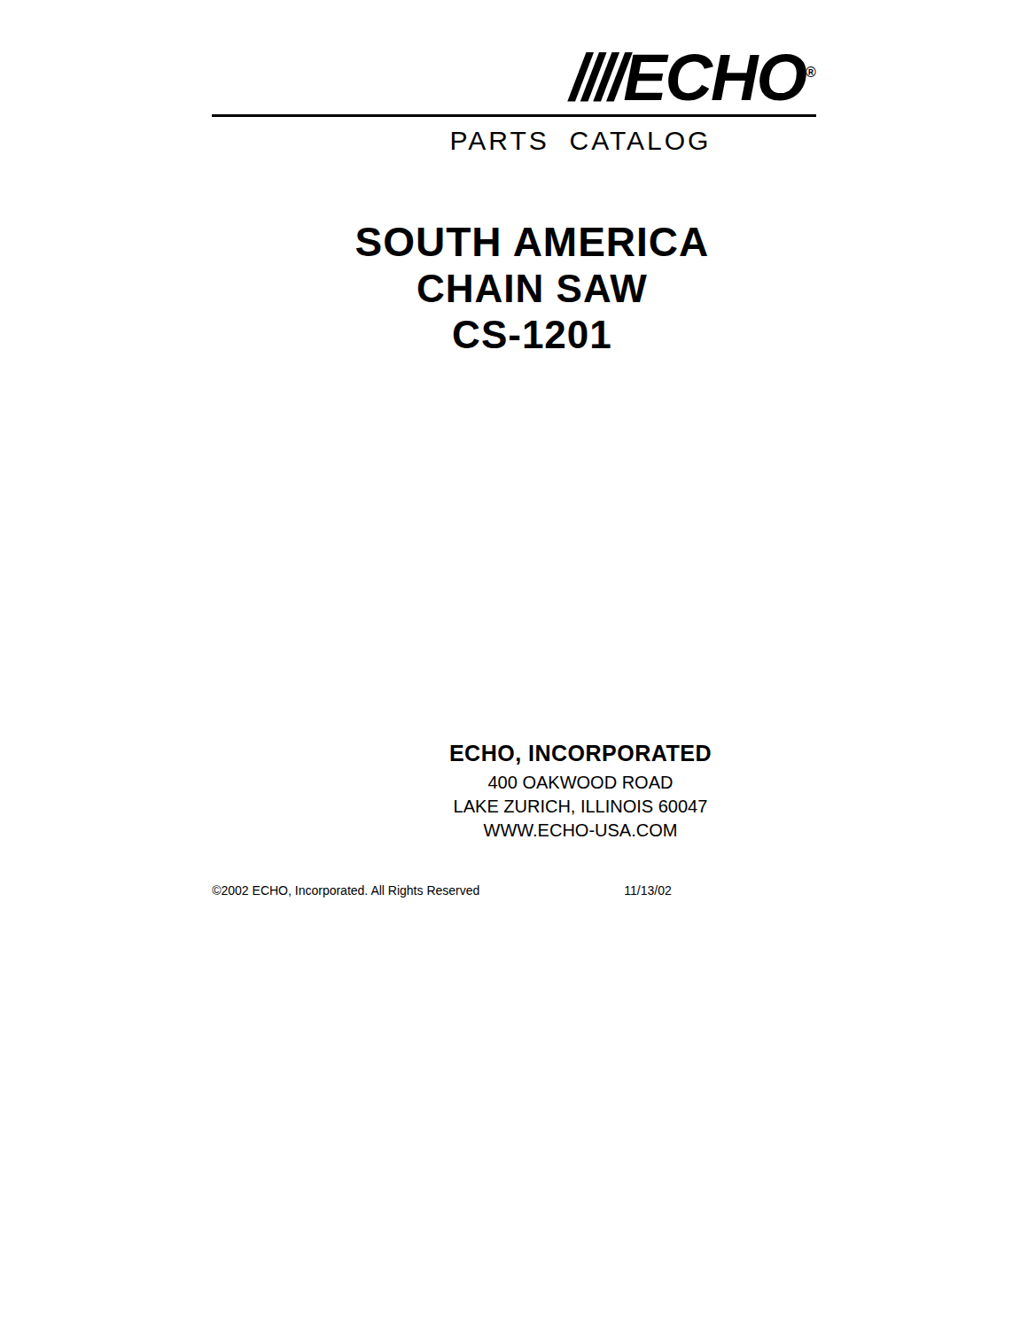////ECHO®
PARTS CATALOG
SOUTH AMERICA
CHAIN SAW
CS-1201
ECHO, INCORPORATED
400 OAKWOOD ROAD
LAKE ZURICH, ILLINOIS 60047
WWW.ECHO-USA.COM
©2002 ECHO, Incorporated. All Rights Reserved
11/13/02